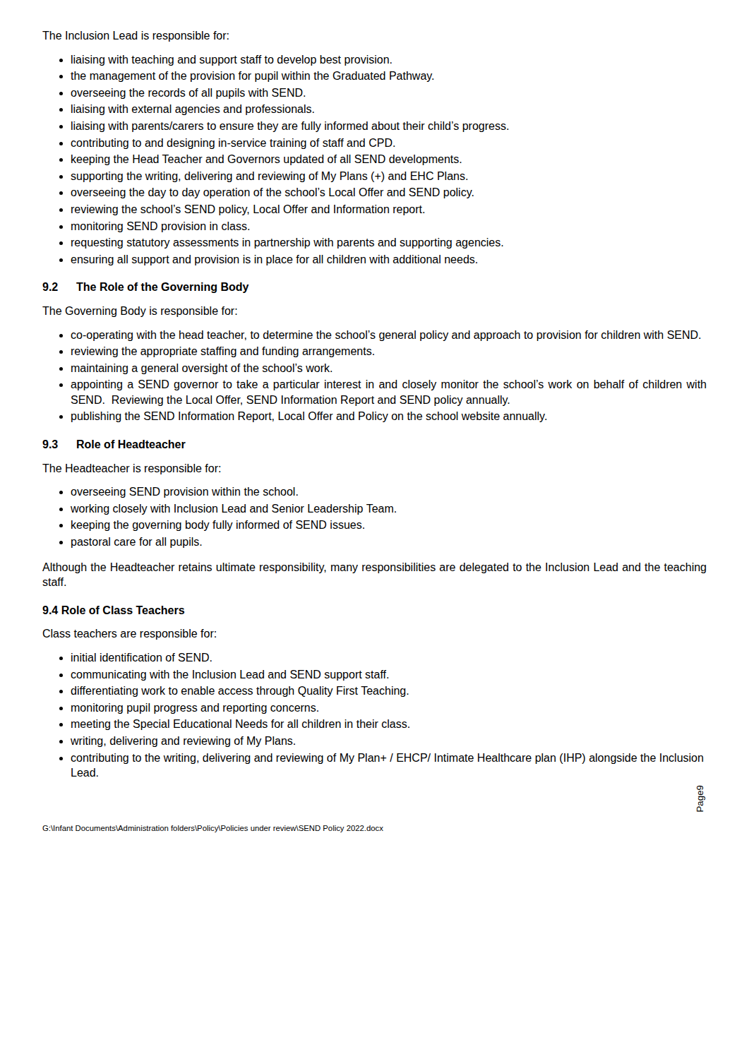The Inclusion Lead is responsible for:
liaising with teaching and support staff to develop best provision.
the management of the provision for pupil within the Graduated Pathway.
overseeing the records of all pupils with SEND.
liaising with external agencies and professionals.
liaising with parents/carers to ensure they are fully informed about their child’s progress.
contributing to and designing in-service training of staff and CPD.
keeping the Head Teacher and Governors updated of all SEND developments.
supporting the writing, delivering and reviewing of My Plans (+) and EHC Plans.
overseeing the day to day operation of the school’s Local Offer and SEND policy.
reviewing the school’s SEND policy, Local Offer and Information report.
monitoring SEND provision in class.
requesting statutory assessments in partnership with parents and supporting agencies.
ensuring all support and provision is in place for all children with additional needs.
9.2 The Role of the Governing Body
The Governing Body is responsible for:
co-operating with the head teacher, to determine the school’s general policy and approach to provision for children with SEND.
reviewing the appropriate staffing and funding arrangements.
maintaining a general oversight of the school’s work.
appointing a SEND governor to take a particular interest in and closely monitor the school’s work on behalf of children with SEND. Reviewing the Local Offer, SEND Information Report and SEND policy annually.
publishing the SEND Information Report, Local Offer and Policy on the school website annually.
9.3 Role of Headteacher
The Headteacher is responsible for:
overseeing SEND provision within the school.
working closely with Inclusion Lead and Senior Leadership Team.
keeping the governing body fully informed of SEND issues.
pastoral care for all pupils.
Although the Headteacher retains ultimate responsibility, many responsibilities are delegated to the Inclusion Lead and the teaching staff.
9.4 Role of Class Teachers
Class teachers are responsible for:
initial identification of SEND.
communicating with the Inclusion Lead and SEND support staff.
differentiating work to enable access through Quality First Teaching.
monitoring pupil progress and reporting concerns.
meeting the Special Educational Needs for all children in their class.
writing, delivering and reviewing of My Plans.
contributing to the writing, delivering and reviewing of My Plan+ / EHCP/ Intimate Healthcare plan (IHP) alongside the Inclusion Lead.
Page9
G:\Infant Documents\Administration folders\Policy\Policies under review\SEND Policy 2022.docx